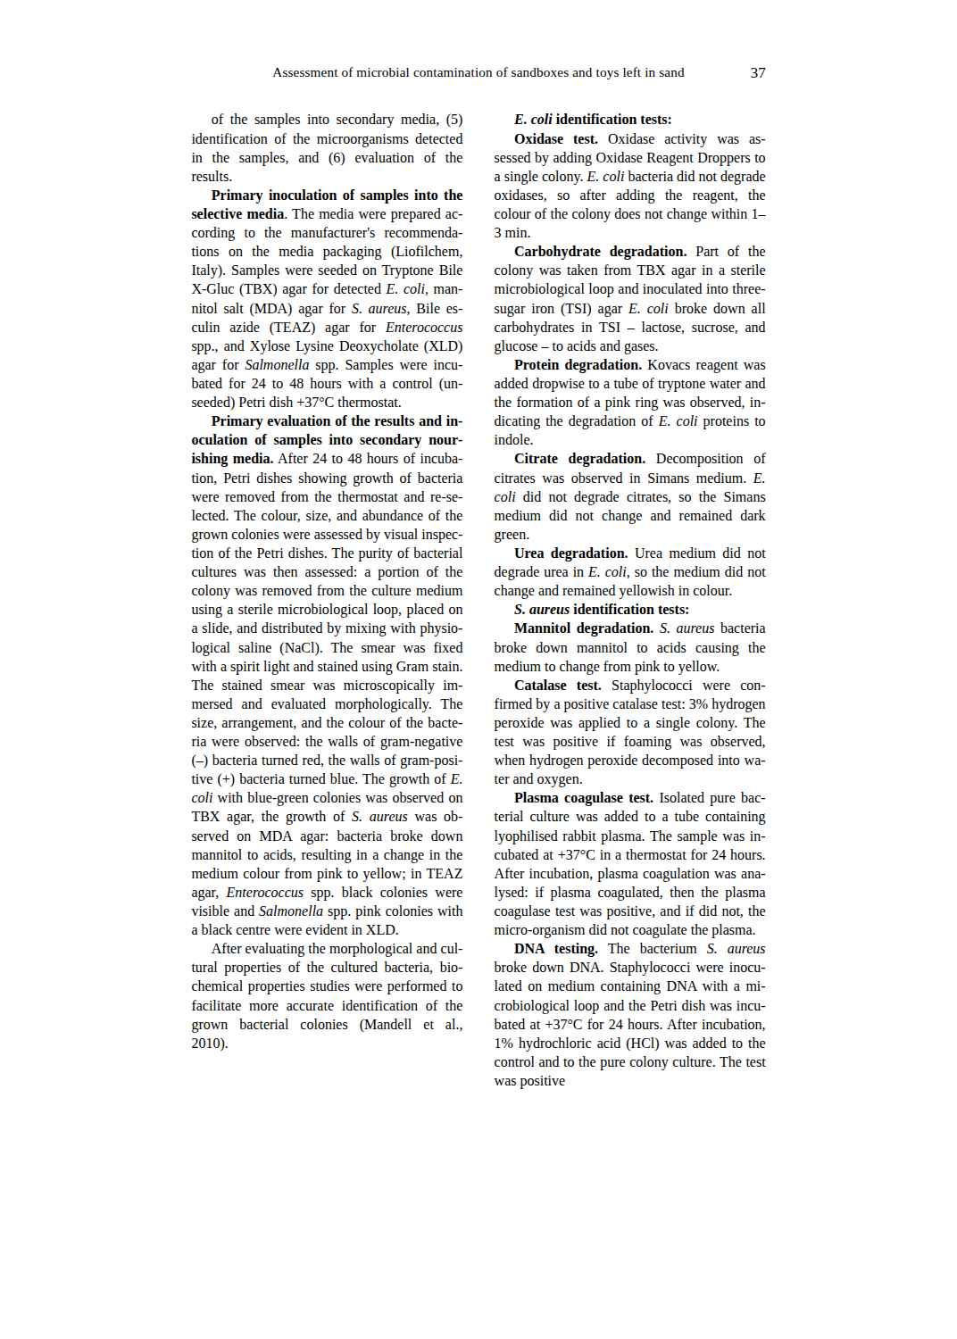Assessment of microbial contamination of sandboxes and toys left in sand 37
of the samples into secondary media, (5) identification of the microorganisms detected in the samples, and (6) evaluation of the results.
Primary inoculation of samples into the selective media. The media were prepared according to the manufacturer's recommendations on the media packaging (Liofilchem, Italy). Samples were seeded on Tryptone Bile X-Gluc (TBX) agar for detected E. coli, mannitol salt (MDA) agar for S. aureus, Bile esculin azide (TEAZ) agar for Enterococcus spp., and Xylose Lysine Deoxycholate (XLD) agar for Salmonella spp. Samples were incubated for 24 to 48 hours with a control (unseeded) Petri dish +37°C thermostat.
Primary evaluation of the results and inoculation of samples into secondary nourishing media. After 24 to 48 hours of incubation, Petri dishes showing growth of bacteria were removed from the thermostat and re-selected. The colour, size, and abundance of the grown colonies were assessed by visual inspection of the Petri dishes. The purity of bacterial cultures was then assessed: a portion of the colony was removed from the culture medium using a sterile microbiological loop, placed on a slide, and distributed by mixing with physiological saline (NaCl). The smear was fixed with a spirit light and stained using Gram stain. The stained smear was microscopically immersed and evaluated morphologically. The size, arrangement, and the colour of the bacteria were observed: the walls of gram-negative (–) bacteria turned red, the walls of gram-positive (+) bacteria turned blue. The growth of E. coli with blue-green colonies was observed on TBX agar, the growth of S. aureus was observed on MDA agar: bacteria broke down mannitol to acids, resulting in a change in the medium colour from pink to yellow; in TEAZ agar, Enterococcus spp. black colonies were visible and Salmonella spp. pink colonies with a black centre were evident in XLD.
After evaluating the morphological and cultural properties of the cultured bacteria, biochemical properties studies were performed to facilitate more accurate identification of the grown bacterial colonies (Mandell et al., 2010).
E. coli identification tests:
Oxidase test. Oxidase activity was assessed by adding Oxidase Reagent Droppers to a single colony. E. coli bacteria did not degrade oxidases, so after adding the reagent, the colour of the colony does not change within 1–3 min.
Carbohydrate degradation. Part of the colony was taken from TBX agar in a sterile microbiological loop and inoculated into three-sugar iron (TSI) agar E. coli broke down all carbohydrates in TSI – lactose, sucrose, and glucose – to acids and gases.
Protein degradation. Kovacs reagent was added dropwise to a tube of tryptone water and the formation of a pink ring was observed, indicating the degradation of E. coli proteins to indole.
Citrate degradation. Decomposition of citrates was observed in Simans medium. E. coli did not degrade citrates, so the Simans medium did not change and remained dark green.
Urea degradation. Urea medium did not degrade urea in E. coli, so the medium did not change and remained yellowish in colour.
S. aureus identification tests:
Mannitol degradation. S. aureus bacteria broke down mannitol to acids causing the medium to change from pink to yellow.
Catalase test. Staphylococci were confirmed by a positive catalase test: 3% hydrogen peroxide was applied to a single colony. The test was positive if foaming was observed, when hydrogen peroxide decomposed into water and oxygen.
Plasma coagulase test. Isolated pure bacterial culture was added to a tube containing lyophilised rabbit plasma. The sample was incubated at +37°C in a thermostat for 24 hours. After incubation, plasma coagulation was analysed: if plasma coagulated, then the plasma coagulase test was positive, and if did not, the micro-organism did not coagulate the plasma.
DNA testing. The bacterium S. aureus broke down DNA. Staphylococci were inoculated on medium containing DNA with a microbiological loop and the Petri dish was incubated at +37°C for 24 hours. After incubation, 1% hydrochloric acid (HCl) was added to the control and to the pure colony culture. The test was positive